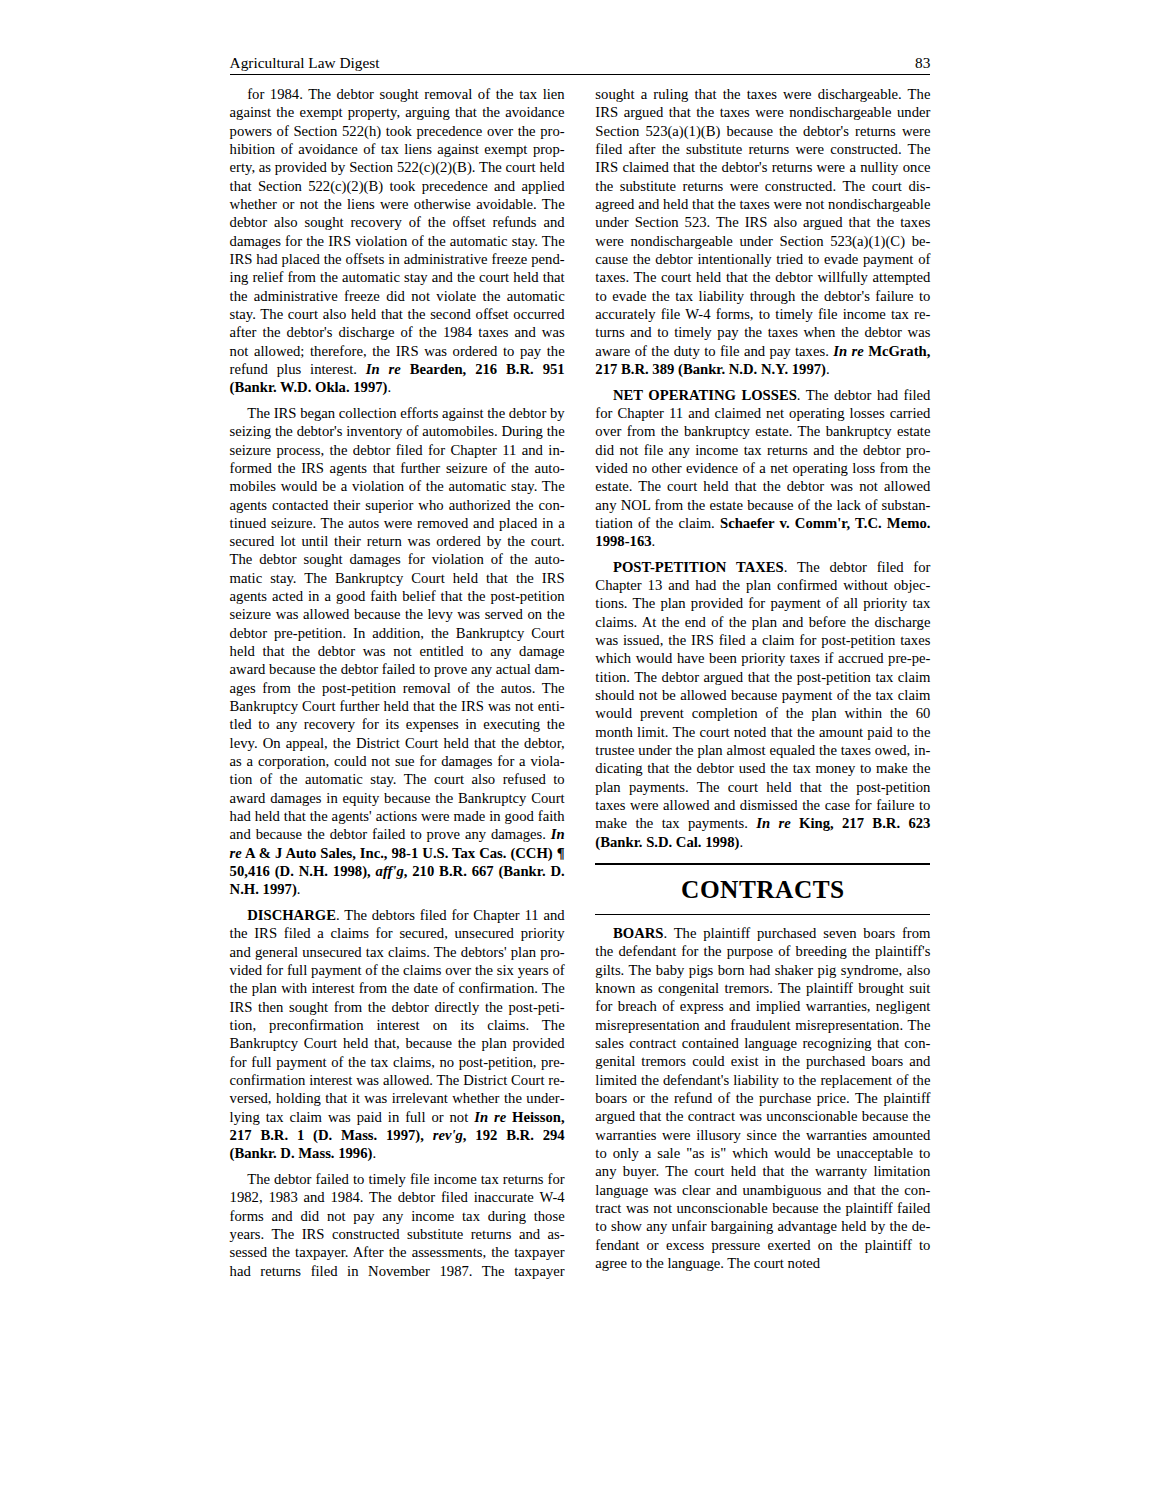Agricultural Law Digest
83
for 1984. The debtor sought removal of the tax lien against the exempt property, arguing that the avoidance powers of Section 522(h) took precedence over the prohibition of avoidance of tax liens against exempt property, as provided by Section 522(c)(2)(B). The court held that Section 522(c)(2)(B) took precedence and applied whether or not the liens were otherwise avoidable. The debtor also sought recovery of the offset refunds and damages for the IRS violation of the automatic stay. The IRS had placed the offsets in administrative freeze pending relief from the automatic stay and the court held that the administrative freeze did not violate the automatic stay. The court also held that the second offset occurred after the debtor's discharge of the 1984 taxes and was not allowed; therefore, the IRS was ordered to pay the refund plus interest. In re Bearden, 216 B.R. 951 (Bankr. W.D. Okla. 1997).
The IRS began collection efforts against the debtor by seizing the debtor's inventory of automobiles. During the seizure process, the debtor filed for Chapter 11 and informed the IRS agents that further seizure of the automobiles would be a violation of the automatic stay. The agents contacted their superior who authorized the continued seizure. The autos were removed and placed in a secured lot until their return was ordered by the court. The debtor sought damages for violation of the automatic stay. The Bankruptcy Court held that the IRS agents acted in a good faith belief that the post-petition seizure was allowed because the levy was served on the debtor pre-petition. In addition, the Bankruptcy Court held that the debtor was not entitled to any damage award because the debtor failed to prove any actual damages from the post-petition removal of the autos. The Bankruptcy Court further held that the IRS was not entitled to any recovery for its expenses in executing the levy. On appeal, the District Court held that the debtor, as a corporation, could not sue for damages for a violation of the automatic stay. The court also refused to award damages in equity because the Bankruptcy Court had held that the agents' actions were made in good faith and because the debtor failed to prove any damages. In re A & J Auto Sales, Inc., 98-1 U.S. Tax Cas. (CCH) ¶ 50,416 (D. N.H. 1998), aff'g, 210 B.R. 667 (Bankr. D. N.H. 1997).
DISCHARGE. The debtors filed for Chapter 11 and the IRS filed a claims for secured, unsecured priority and general unsecured tax claims. The debtors' plan provided for full payment of the claims over the six years of the plan with interest from the date of confirmation. The IRS then sought from the debtor directly the post-petition, preconfirmation interest on its claims. The Bankruptcy Court held that, because the plan provided for full payment of the tax claims, no post-petition, preconfirmation interest was allowed. The District Court reversed, holding that it was irrelevant whether the underlying tax claim was paid in full or not In re Heisson, 217 B.R. 1 (D. Mass. 1997), rev'g, 192 B.R. 294 (Bankr. D. Mass. 1996).
The debtor failed to timely file income tax returns for 1982, 1983 and 1984. The debtor filed inaccurate W-4 forms and did not pay any income tax during those years. The IRS constructed substitute returns and assessed the taxpayer. After the assessments, the taxpayer had returns filed in November 1987. The taxpayer sought a ruling that the taxes were dischargeable. The IRS argued that the taxes were nondischargeable under Section 523(a)(1)(B) because the debtor's returns were filed after the substitute returns were constructed. The IRS claimed that the debtor's returns were a nullity once the substitute returns were constructed. The court disagreed and held that the taxes were not nondischargeable under Section 523. The IRS also argued that the taxes were nondischargeable under Section 523(a)(1)(C) because the debtor intentionally tried to evade payment of taxes. The court held that the debtor willfully attempted to evade the tax liability through the debtor's failure to accurately file W-4 forms, to timely file income tax returns and to timely pay the taxes when the debtor was aware of the duty to file and pay taxes. In re McGrath, 217 B.R. 389 (Bankr. N.D. N.Y. 1997).
NET OPERATING LOSSES. The debtor had filed for Chapter 11 and claimed net operating losses carried over from the bankruptcy estate. The bankruptcy estate did not file any income tax returns and the debtor provided no other evidence of a net operating loss from the estate. The court held that the debtor was not allowed any NOL from the estate because of the lack of substantiation of the claim. Schaefer v. Comm'r, T.C. Memo. 1998-163.
POST-PETITION TAXES. The debtor filed for Chapter 13 and had the plan confirmed without objections. The plan provided for payment of all priority tax claims. At the end of the plan and before the discharge was issued, the IRS filed a claim for post-petition taxes which would have been priority taxes if accrued pre-petition. The debtor argued that the post-petition tax claim should not be allowed because payment of the tax claim would prevent completion of the plan within the 60 month limit. The court noted that the amount paid to the trustee under the plan almost equaled the taxes owed, indicating that the debtor used the tax money to make the plan payments. The court held that the post-petition taxes were allowed and dismissed the case for failure to make the tax payments. In re King, 217 B.R. 623 (Bankr. S.D. Cal. 1998).
CONTRACTS
BOARS. The plaintiff purchased seven boars from the defendant for the purpose of breeding the plaintiff's gilts. The baby pigs born had shaker pig syndrome, also known as congenital tremors. The plaintiff brought suit for breach of express and implied warranties, negligent misrepresentation and fraudulent misrepresentation. The sales contract contained language recognizing that congenital tremors could exist in the purchased boars and limited the defendant's liability to the replacement of the boars or the refund of the purchase price. The plaintiff argued that the contract was unconscionable because the warranties were illusory since the warranties amounted to only a sale "as is" which would be unacceptable to any buyer. The court held that the warranty limitation language was clear and unambiguous and that the contract was not unconscionable because the plaintiff failed to show any unfair bargaining advantage held by the defendant or excess pressure exerted on the plaintiff to agree to the language. The court noted